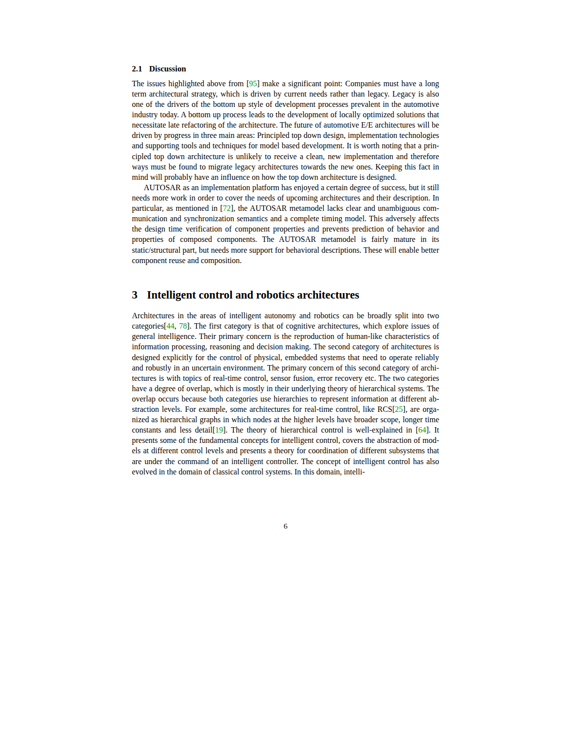2.1 Discussion
The issues highlighted above from [95] make a significant point: Companies must have a long term architectural strategy, which is driven by current needs rather than legacy. Legacy is also one of the drivers of the bottom up style of development processes prevalent in the automotive industry today. A bottom up process leads to the development of locally optimized solutions that necessitate late refactoring of the architecture. The future of automotive E/E architectures will be driven by progress in three main areas: Principled top down design, implementation technologies and supporting tools and techniques for model based development. It is worth noting that a principled top down architecture is unlikely to receive a clean, new implementation and therefore ways must be found to migrate legacy architectures towards the new ones. Keeping this fact in mind will probably have an influence on how the top down architecture is designed.
AUTOSAR as an implementation platform has enjoyed a certain degree of success, but it still needs more work in order to cover the needs of upcoming architectures and their description. In particular, as mentioned in [72], the AUTOSAR metamodel lacks clear and unambiguous communication and synchronization semantics and a complete timing model. This adversely affects the design time verification of component properties and prevents prediction of behavior and properties of composed components. The AUTOSAR metamodel is fairly mature in its static/structural part, but needs more support for behavioral descriptions. These will enable better component reuse and composition.
3 Intelligent control and robotics architectures
Architectures in the areas of intelligent autonomy and robotics can be broadly split into two categories[44, 78]. The first category is that of cognitive architectures, which explore issues of general intelligence. Their primary concern is the reproduction of human-like characteristics of information processing, reasoning and decision making. The second category of architectures is designed explicitly for the control of physical, embedded systems that need to operate reliably and robustly in an uncertain environment. The primary concern of this second category of architectures is with topics of real-time control, sensor fusion, error recovery etc. The two categories have a degree of overlap, which is mostly in their underlying theory of hierarchical systems. The overlap occurs because both categories use hierarchies to represent information at different abstraction levels. For example, some architectures for real-time control, like RCS[25], are organized as hierarchical graphs in which nodes at the higher levels have broader scope, longer time constants and less detail[19]. The theory of hierarchical control is well-explained in [64]. It presents some of the fundamental concepts for intelligent control, covers the abstraction of models at different control levels and presents a theory for coordination of different subsystems that are under the command of an intelligent controller. The concept of intelligent control has also evolved in the domain of classical control systems. In this domain, intelli-
6